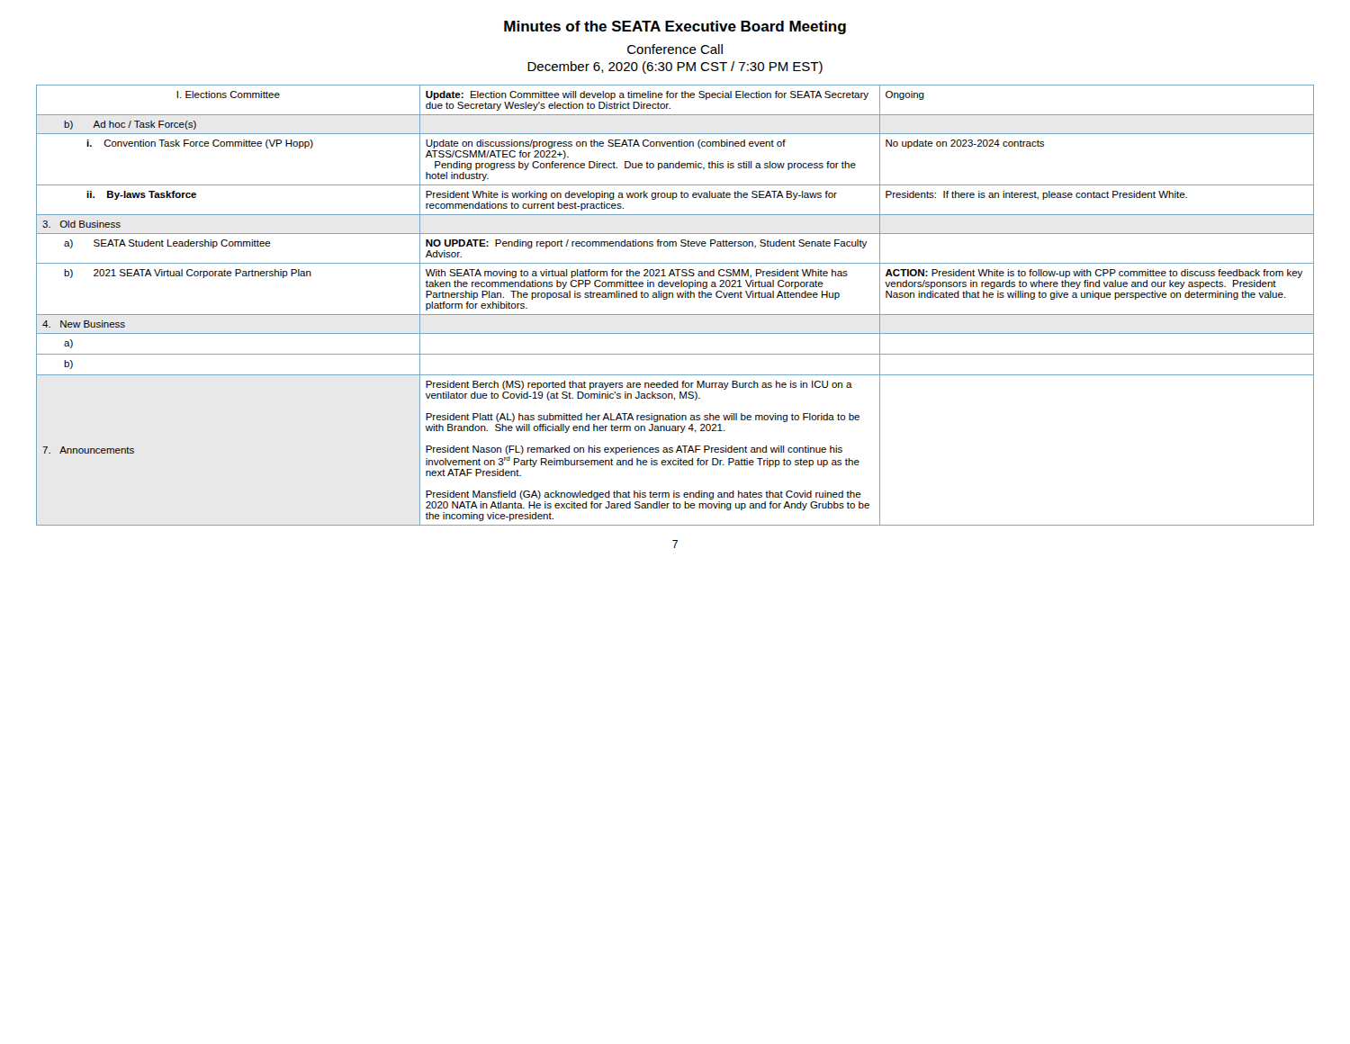Minutes of the SEATA Executive Board Meeting
Conference Call
December 6, 2020 (6:30 PM CST / 7:30 PM EST)
| I. Elections Committee | Update: Election Committee will develop a timeline for the Special Election for SEATA Secretary due to Secretary Wesley's election to District Director. | Ongoing |
| b) Ad hoc / Task Force(s) | | |
| i. Convention Task Force Committee (VP Hopp) | Update on discussions/progress on the SEATA Convention (combined event of ATSS/CSMM/ATEC for 2022+). Pending progress by Conference Direct. Due to pandemic, this is still a slow process for the hotel industry. | No update on 2023-2024 contracts |
| ii. By-laws Taskforce | President White is working on developing a work group to evaluate the SEATA By-laws for recommendations to current best-practices. | Presidents: If there is an interest, please contact President White. |
| 3. Old Business | | |
| a) SEATA Student Leadership Committee | NO UPDATE: Pending report / recommendations from Steve Patterson, Student Senate Faculty Advisor. | |
| b) 2021 SEATA Virtual Corporate Partnership Plan | With SEATA moving to a virtual platform for the 2021 ATSS and CSMM, President White has taken the recommendations by CPP Committee in developing a 2021 Virtual Corporate Partnership Plan. The proposal is streamlined to align with the Cvent Virtual Attendee Hup platform for exhibitors. | ACTION: President White is to follow-up with CPP committee to discuss feedback from key vendors/sponsors in regards to where they find value and our key aspects. President Nason indicated that he is willing to give a unique perspective on determining the value. |
| 4. New Business | | |
| a) | | |
| b) | | |
| 7. Announcements | President Berch (MS) reported that prayers are needed for Murray Burch as he is in ICU on a ventilator due to Covid-19 (at St. Dominic's in Jackson, MS). President Platt (AL) has submitted her ALATA resignation as she will be moving to Florida to be with Brandon. She will officially end her term on January 4, 2021. President Nason (FL) remarked on his experiences as ATAF President and will continue his involvement on 3 rd Party Reimbursement and he is excited for Dr. Pattie Tripp to step up as the next ATAF President. President Mansfield (GA) acknowledged that his term is ending and hates that Covid ruined the 2020 NATA in Atlanta. He is excited for Jared Sandler to be moving up and for Andy Grubbs to be the incoming vice-president. | |
7